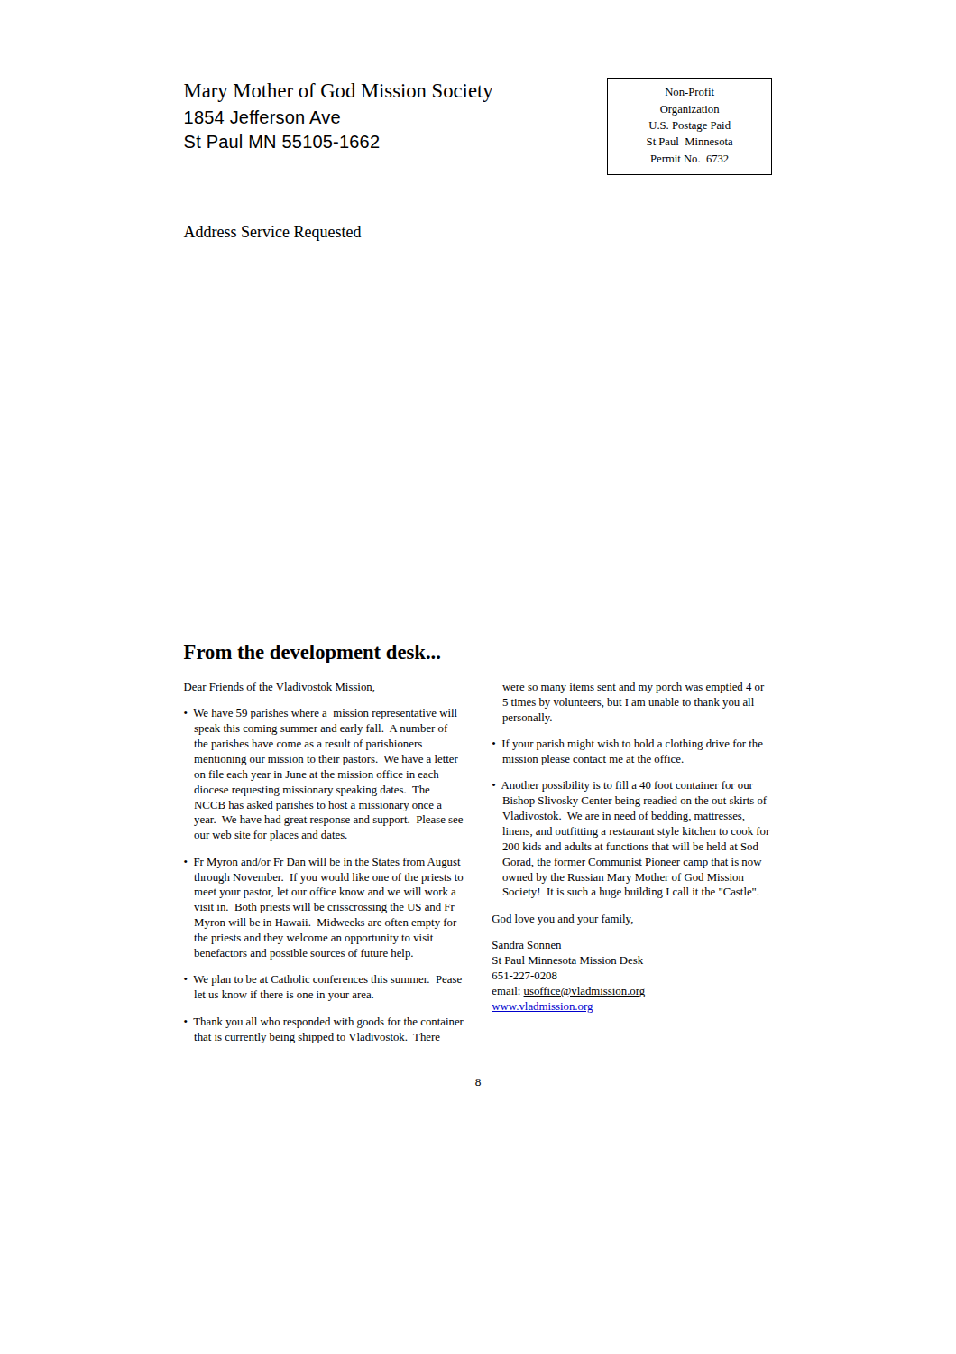Mary Mother of God Mission Society
1854 Jefferson Ave
St Paul MN 55105-1662
Non-Profit
Organization
U.S. Postage Paid
St Paul Minnesota
Permit No. 6732
Address Service Requested
From the development desk...
Dear Friends of the Vladivostok Mission,
• We have 59 parishes where a mission representative will speak this coming summer and early fall. A number of the parishes have come as a result of parishioners mentioning our mission to their pastors. We have a letter on file each year in June at the mission office in each diocese requesting missionary speaking dates. The NCCB has asked parishes to host a missionary once a year. We have had great response and support. Please see our web site for places and dates.
• Fr Myron and/or Fr Dan will be in the States from August through November. If you would like one of the priests to meet your pastor, let our office know and we will work a visit in. Both priests will be crisscrossing the US and Fr Myron will be in Hawaii. Midweeks are often empty for the priests and they welcome an opportunity to visit benefactors and possible sources of future help.
• We plan to be at Catholic conferences this summer. Pease let us know if there is one in your area.
• Thank you all who responded with goods for the container that is currently being shipped to Vladivostok. There were so many items sent and my porch was emptied 4 or 5 times by volunteers, but I am unable to thank you all personally.
• If your parish might wish to hold a clothing drive for the mission please contact me at the office.
• Another possibility is to fill a 40 foot container for our Bishop Slivosky Center being readied on the out skirts of Vladivostok. We are in need of bedding, mattresses, linens, and outfitting a restaurant style kitchen to cook for 200 kids and adults at functions that will be held at Sod Gorad, the former Communist Pioneer camp that is now owned by the Russian Mary Mother of God Mission Society! It is such a huge building I call it the "Castle".
God love you and your family,
Sandra Sonnen
St Paul Minnesota Mission Desk
651-227-0208
email: usoffice@vladmission.org
www.vladmission.org
8